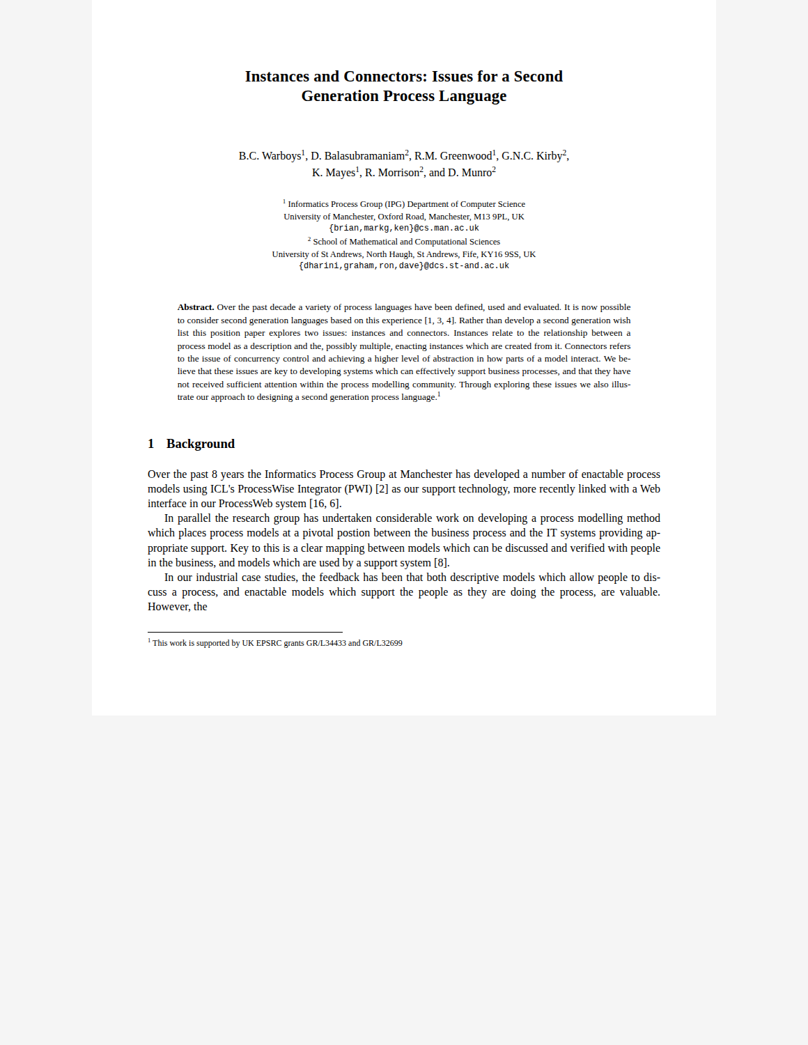Instances and Connectors: Issues for a Second
Generation Process Language
B.C. Warboys1, D. Balasubramaniam2, R.M. Greenwood1, G.N.C. Kirby2,
K. Mayes1, R. Morrison2, and D. Munro2
1 Informatics Process Group (IPG) Department of Computer Science
University of Manchester, Oxford Road, Manchester, M13 9PL, UK
{brian,markg,ken}@cs.man.ac.uk
2 School of Mathematical and Computational Sciences
University of St Andrews, North Haugh, St Andrews, Fife, KY16 9SS, UK
{dharini,graham,ron,dave}@dcs.st-and.ac.uk
Abstract. Over the past decade a variety of process languages have been defined, used and evaluated. It is now possible to consider second generation languages based on this experience [1, 3, 4]. Rather than develop a second generation wish list this position paper explores two issues: instances and connectors. Instances relate to the relationship between a process model as a description and the, possibly multiple, enacting instances which are created from it. Connectors refers to the issue of concurrency control and achieving a higher level of abstraction in how parts of a model interact. We believe that these issues are key to developing systems which can effectively support business processes, and that they have not received sufficient attention within the process modelling community. Through exploring these issues we also illustrate our approach to designing a second generation process language.1
1 Background
Over the past 8 years the Informatics Process Group at Manchester has developed a number of enactable process models using ICL's ProcessWise Integrator (PWI) [2] as our support technology, more recently linked with a Web interface in our ProcessWeb system [16, 6].
In parallel the research group has undertaken considerable work on developing a process modelling method which places process models at a pivotal postion between the business process and the IT systems providing appropriate support. Key to this is a clear mapping between models which can be discussed and verified with people in the business, and models which are used by a support system [8].
In our industrial case studies, the feedback has been that both descriptive models which allow people to discuss a process, and enactable models which support the people as they are doing the process, are valuable. However, the
1 This work is supported by UK EPSRC grants GR/L34433 and GR/L32699